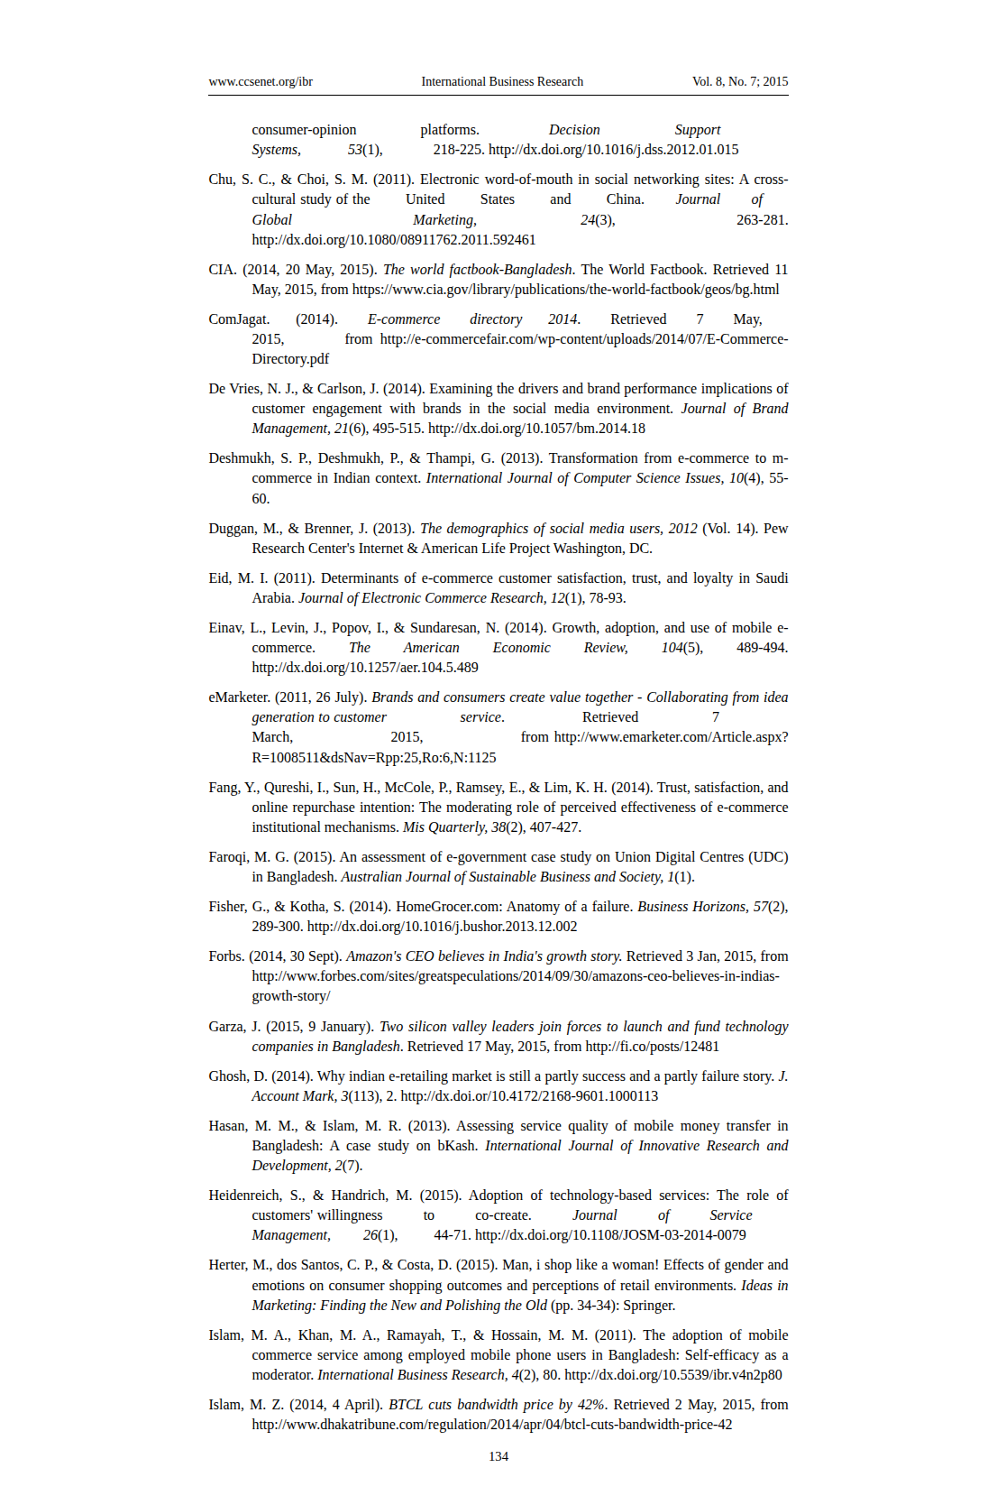www.ccsenet.org/ibr
International Business Research
Vol. 8, No. 7; 2015
consumer-opinion platforms. Decision Support Systems, 53(1), 218-225. http://dx.doi.org/10.1016/j.dss.2012.01.015
Chu, S. C., & Choi, S. M. (2011). Electronic word-of-mouth in social networking sites: A cross-cultural study of the United States and China. Journal of Global Marketing, 24(3), 263-281. http://dx.doi.org/10.1080/08911762.2011.592461
CIA. (2014, 20 May, 2015). The world factbook-Bangladesh. The World Factbook. Retrieved 11 May, 2015, from https://www.cia.gov/library/publications/the-world-factbook/geos/bg.html
ComJagat. (2014). E-commerce directory 2014. Retrieved 7 May, 2015, from http://e-commercefair.com/wp-content/uploads/2014/07/E-Commerce-Directory.pdf
De Vries, N. J., & Carlson, J. (2014). Examining the drivers and brand performance implications of customer engagement with brands in the social media environment. Journal of Brand Management, 21(6), 495-515. http://dx.doi.org/10.1057/bm.2014.18
Deshmukh, S. P., Deshmukh, P., & Thampi, G. (2013). Transformation from e-commerce to m-commerce in Indian context. International Journal of Computer Science Issues, 10(4), 55-60.
Duggan, M., & Brenner, J. (2013). The demographics of social media users, 2012 (Vol. 14). Pew Research Center's Internet & American Life Project Washington, DC.
Eid, M. I. (2011). Determinants of e-commerce customer satisfaction, trust, and loyalty in Saudi Arabia. Journal of Electronic Commerce Research, 12(1), 78-93.
Einav, L., Levin, J., Popov, I., & Sundaresan, N. (2014). Growth, adoption, and use of mobile e-commerce. The American Economic Review, 104(5), 489-494. http://dx.doi.org/10.1257/aer.104.5.489
eMarketer. (2011, 26 July). Brands and consumers create value together - Collaborating from idea generation to customer service. Retrieved 7 March, 2015, from http://www.emarketer.com/Article.aspx?R=1008511&dsNav=Rpp:25,Ro:6,N:1125
Fang, Y., Qureshi, I., Sun, H., McCole, P., Ramsey, E., & Lim, K. H. (2014). Trust, satisfaction, and online repurchase intention: The moderating role of perceived effectiveness of e-commerce institutional mechanisms. Mis Quarterly, 38(2), 407-427.
Faroqi, M. G. (2015). An assessment of e-government case study on Union Digital Centres (UDC) in Bangladesh. Australian Journal of Sustainable Business and Society, 1(1).
Fisher, G., & Kotha, S. (2014). HomeGrocer.com: Anatomy of a failure. Business Horizons, 57(2), 289-300. http://dx.doi.org/10.1016/j.bushor.2013.12.002
Forbs. (2014, 30 Sept). Amazon's CEO believes in India's growth story. Retrieved 3 Jan, 2015, from http://www.forbes.com/sites/greatspeculations/2014/09/30/amazons-ceo-believes-in-indias-growth-story/
Garza, J. (2015, 9 January). Two silicon valley leaders join forces to launch and fund technology companies in Bangladesh. Retrieved 17 May, 2015, from http://fi.co/posts/12481
Ghosh, D. (2014). Why indian e-retailing market is still a partly success and a partly failure story. J. Account Mark, 3(113), 2. http://dx.doi.or/10.4172/2168-9601.1000113
Hasan, M. M., & Islam, M. R. (2013). Assessing service quality of mobile money transfer in Bangladesh: A case study on bKash. International Journal of Innovative Research and Development, 2(7).
Heidenreich, S., & Handrich, M. (2015). Adoption of technology-based services: The role of customers' willingness to co-create. Journal of Service Management, 26(1), 44-71. http://dx.doi.org/10.1108/JOSM-03-2014-0079
Herter, M., dos Santos, C. P., & Costa, D. (2015). Man, i shop like a woman! Effects of gender and emotions on consumer shopping outcomes and perceptions of retail environments. Ideas in Marketing: Finding the New and Polishing the Old (pp. 34-34): Springer.
Islam, M. A., Khan, M. A., Ramayah, T., & Hossain, M. M. (2011). The adoption of mobile commerce service among employed mobile phone users in Bangladesh: Self-efficacy as a moderator. International Business Research, 4(2), 80. http://dx.doi.org/10.5539/ibr.v4n2p80
Islam, M. Z. (2014, 4 April). BTCL cuts bandwidth price by 42%. Retrieved 2 May, 2015, from http://www.dhakatribune.com/regulation/2014/apr/04/btcl-cuts-bandwidth-price-42
134